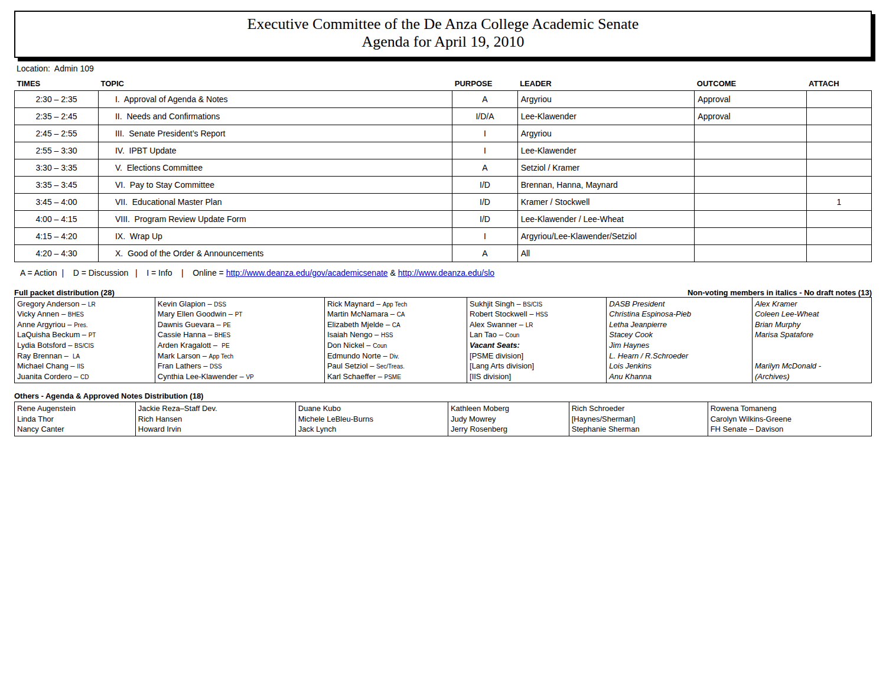Executive Committee of the De Anza College Academic Senate
Agenda for April 19, 2010
Location: Admin 109
| TIMES | TOPIC | PURPOSE | LEADER | OUTCOME | ATTACH |
| --- | --- | --- | --- | --- | --- |
| 2:30 – 2:35 | I. Approval of Agenda & Notes | A | Argyriou | Approval | |
| 2:35 – 2:45 | II. Needs and Confirmations | I/D/A | Lee-Klawender | Approval | |
| 2:45 – 2:55 | III. Senate President’s Report | I | Argyriou | | |
| 2:55 – 3:30 | IV. IPBT Update | I | Lee-Klawender | | |
| 3:30 – 3:35 | V. Elections Committee | A | Setziol / Kramer | | |
| 3:35 – 3:45 | VI. Pay to Stay Committee | I/D | Brennan, Hanna, Maynard | | |
| 3:45 – 4:00 | VII. Educational Master Plan | I/D | Kramer / Stockwell | | 1 |
| 4:00 – 4:15 | VIII. Program Review Update Form | I/D | Lee-Klawender / Lee-Wheat | | |
| 4:15 – 4:20 | IX. Wrap Up | I | Argyriou/Lee-Klawender/Setziol | | |
| 4:20 – 4:30 | X. Good of the Order & Announcements | A | All | | |
A = Action | D = Discussion | I = Info | Online = http://www.deanza.edu/gov/academicsenate & http://www.deanza.edu/slo
Full packet distribution (28) Non-voting members in italics - No draft notes (13)
| Gregory Anderson – LR Vicky Annen – BHES Anne Argyriou – Pres. LaQuisha Beckum – PT Lydia Botsford – BS/CIS Ray Brennan – LA Michael Chang – IIS Juanita Cordero – CD | Kevin Glapion – DSS Mary Ellen Goodwin – PT Dawnis Guevara – PE Cassie Hanna – BHES Arden Kragalott – PE Mark Larson – App Tech Fran Lathers – DSS Cynthia Lee-Klawender – VP | Rick Maynard – App Tech Martin McNamara – CA Elizabeth Mjelde – CA Isaiah Nengo – HSS Don Nickel – Coun Edmundo Norte – Div. Paul Setziol – Sec/Treas. Karl Schaeffer – PSME | Sukhjit Singh – BS/CIS Robert Stockwell – HSS Alex Swanner – LR Lan Tao – Coun Vacant Seats: [PSME division] [Lang Arts division] [IIS division] | DASB President Christina Espinosa-Pieb Letha Jeanpierre Stacey Cook Jim Haynes L. Hearn / R.Schroeder Lois Jenkins Anu Khanna | Alex Kramer Coleen Lee-Wheat Brian Murphy Marisa Spatafore Marilyn McDonald - (Archives) |
Others - Agenda & Approved Notes Distribution (18)
| Rene Augenstein Linda Thor Nancy Canter | Jackie Reza–Staff Dev. Rich Hansen Howard Irvin | Duane Kubo Michele LeBleu-Burns Jack Lynch | Kathleen Moberg Judy Mowrey Jerry Rosenberg | Rich Schroeder [Haynes/Sherman] Stephanie Sherman | Rowena Tomaneng Carolyn Wilkins-Greene FH Senate – Davison |